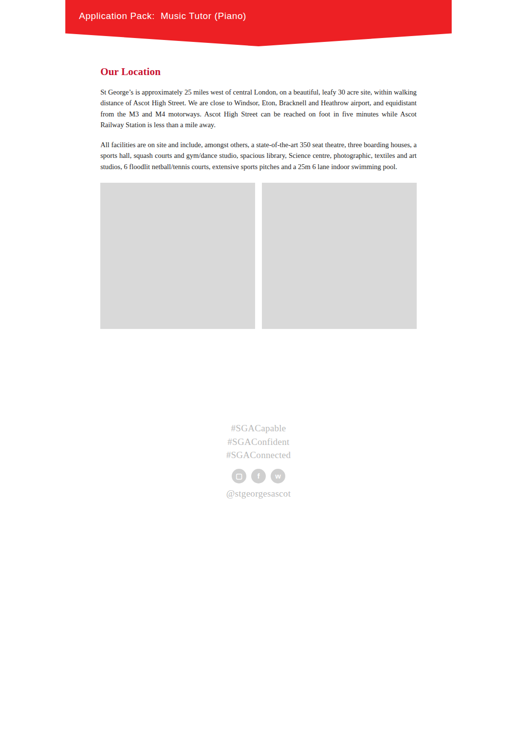Application Pack: Music Tutor (Piano)
Our Location
St George’s is approximately 25 miles west of central London, on a beautiful, leafy 30 acre site, within walking distance of Ascot High Street. We are close to Windsor, Eton, Bracknell and Heathrow airport, and equidistant from the M3 and M4 motorways. Ascot High Street can be reached on foot in five minutes while Ascot Railway Station is less than a mile away.
All facilities are on site and include, amongst others, a state-of-the-art 350 seat theatre, three boarding houses, a sports hall, squash courts and gym/dance studio, spacious library, Science centre, photographic, textiles and art studios, 6 floodlit netball/tennis courts, extensive sports pitches and a 25m 6 lane indoor swimming pool.
#SGACapable
#SGAConfident
#SGAConnected
▢ f w
@stgeorgesascot